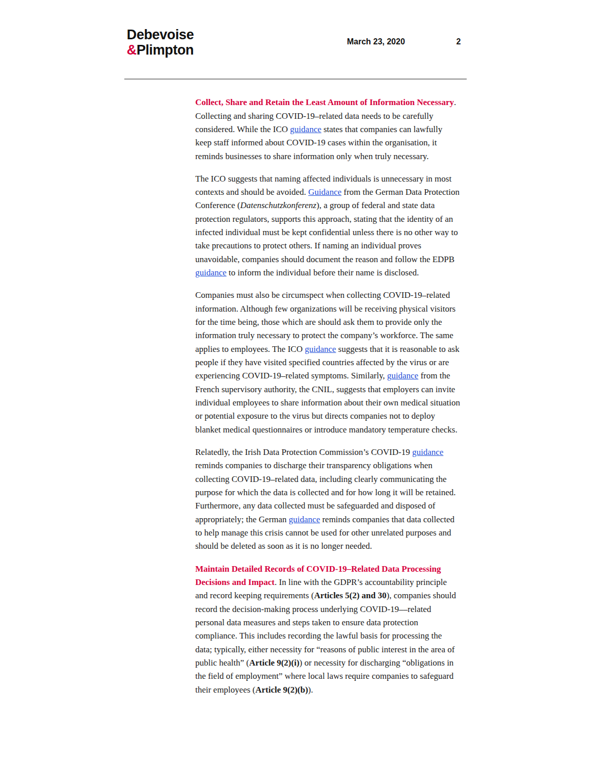Debevoise
&Plimpton
March 23, 2020 2
Collect, Share and Retain the Least Amount of Information Necessary. Collecting and sharing COVID-19–related data needs to be carefully considered. While the ICO guidance states that companies can lawfully keep staff informed about COVID-19 cases within the organisation, it reminds businesses to share information only when truly necessary.
The ICO suggests that naming affected individuals is unnecessary in most contexts and should be avoided. Guidance from the German Data Protection Conference (Datenschutzkonferenz), a group of federal and state data protection regulators, supports this approach, stating that the identity of an infected individual must be kept confidential unless there is no other way to take precautions to protect others. If naming an individual proves unavoidable, companies should document the reason and follow the EDPB guidance to inform the individual before their name is disclosed.
Companies must also be circumspect when collecting COVID-19–related information. Although few organizations will be receiving physical visitors for the time being, those which are should ask them to provide only the information truly necessary to protect the company’s workforce. The same applies to employees. The ICO guidance suggests that it is reasonable to ask people if they have visited specified countries affected by the virus or are experiencing COVID-19–related symptoms. Similarly, guidance from the French supervisory authority, the CNIL, suggests that employers can invite individual employees to share information about their own medical situation or potential exposure to the virus but directs companies not to deploy blanket medical questionnaires or introduce mandatory temperature checks.
Relatedly, the Irish Data Protection Commission’s COVID-19 guidance reminds companies to discharge their transparency obligations when collecting COVID-19–related data, including clearly communicating the purpose for which the data is collected and for how long it will be retained. Furthermore, any data collected must be safeguarded and disposed of appropriately; the German guidance reminds companies that data collected to help manage this crisis cannot be used for other unrelated purposes and should be deleted as soon as it is no longer needed.
Maintain Detailed Records of COVID-19–Related Data Processing Decisions and Impact. In line with the GDPR’s accountability principle and record keeping requirements (Articles 5(2) and 30), companies should record the decision-making process underlying COVID-19––related personal data measures and steps taken to ensure data protection compliance. This includes recording the lawful basis for processing the data; typically, either necessity for “reasons of public interest in the area of public health” (Article 9(2)(i)) or necessity for discharging “obligations in the field of employment” where local laws require companies to safeguard their employees (Article 9(2)(b)).